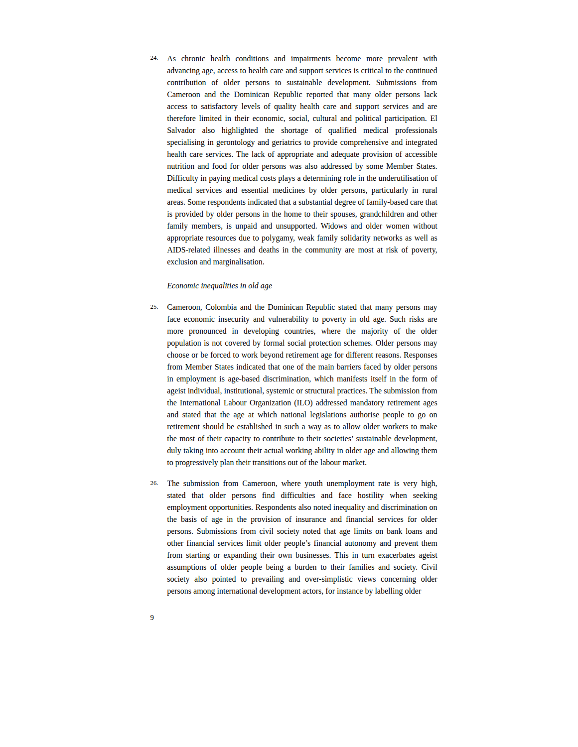24. As chronic health conditions and impairments become more prevalent with advancing age, access to health care and support services is critical to the continued contribution of older persons to sustainable development. Submissions from Cameroon and the Dominican Republic reported that many older persons lack access to satisfactory levels of quality health care and support services and are therefore limited in their economic, social, cultural and political participation. El Salvador also highlighted the shortage of qualified medical professionals specialising in gerontology and geriatrics to provide comprehensive and integrated health care services. The lack of appropriate and adequate provision of accessible nutrition and food for older persons was also addressed by some Member States. Difficulty in paying medical costs plays a determining role in the underutilisation of medical services and essential medicines by older persons, particularly in rural areas. Some respondents indicated that a substantial degree of family-based care that is provided by older persons in the home to their spouses, grandchildren and other family members, is unpaid and unsupported. Widows and older women without appropriate resources due to polygamy, weak family solidarity networks as well as AIDS-related illnesses and deaths in the community are most at risk of poverty, exclusion and marginalisation.
Economic inequalities in old age
25. Cameroon, Colombia and the Dominican Republic stated that many persons may face economic insecurity and vulnerability to poverty in old age. Such risks are more pronounced in developing countries, where the majority of the older population is not covered by formal social protection schemes. Older persons may choose or be forced to work beyond retirement age for different reasons. Responses from Member States indicated that one of the main barriers faced by older persons in employment is age-based discrimination, which manifests itself in the form of ageist individual, institutional, systemic or structural practices. The submission from the International Labour Organization (ILO) addressed mandatory retirement ages and stated that the age at which national legislations authorise people to go on retirement should be established in such a way as to allow older workers to make the most of their capacity to contribute to their societies’ sustainable development, duly taking into account their actual working ability in older age and allowing them to progressively plan their transitions out of the labour market.
26. The submission from Cameroon, where youth unemployment rate is very high, stated that older persons find difficulties and face hostility when seeking employment opportunities. Respondents also noted inequality and discrimination on the basis of age in the provision of insurance and financial services for older persons. Submissions from civil society noted that age limits on bank loans and other financial services limit older people’s financial autonomy and prevent them from starting or expanding their own businesses. This in turn exacerbates ageist assumptions of older people being a burden to their families and society. Civil society also pointed to prevailing and over-simplistic views concerning older persons among international development actors, for instance by labelling older
9